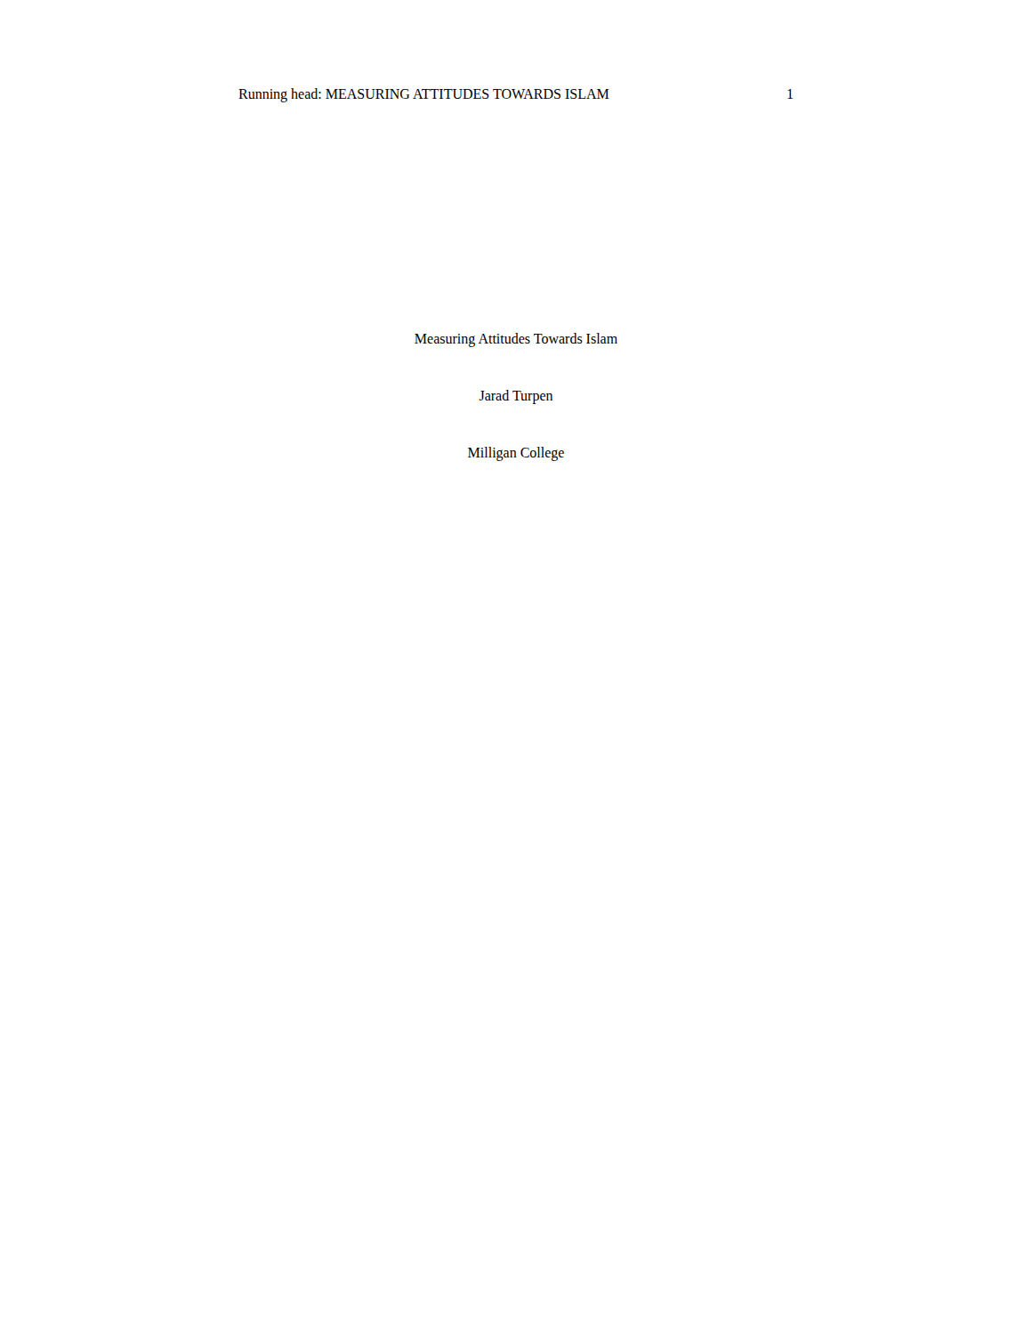Running head: MEASURING ATTITUDES TOWARDS ISLAM 1
Measuring Attitudes Towards Islam
Jarad Turpen
Milligan College